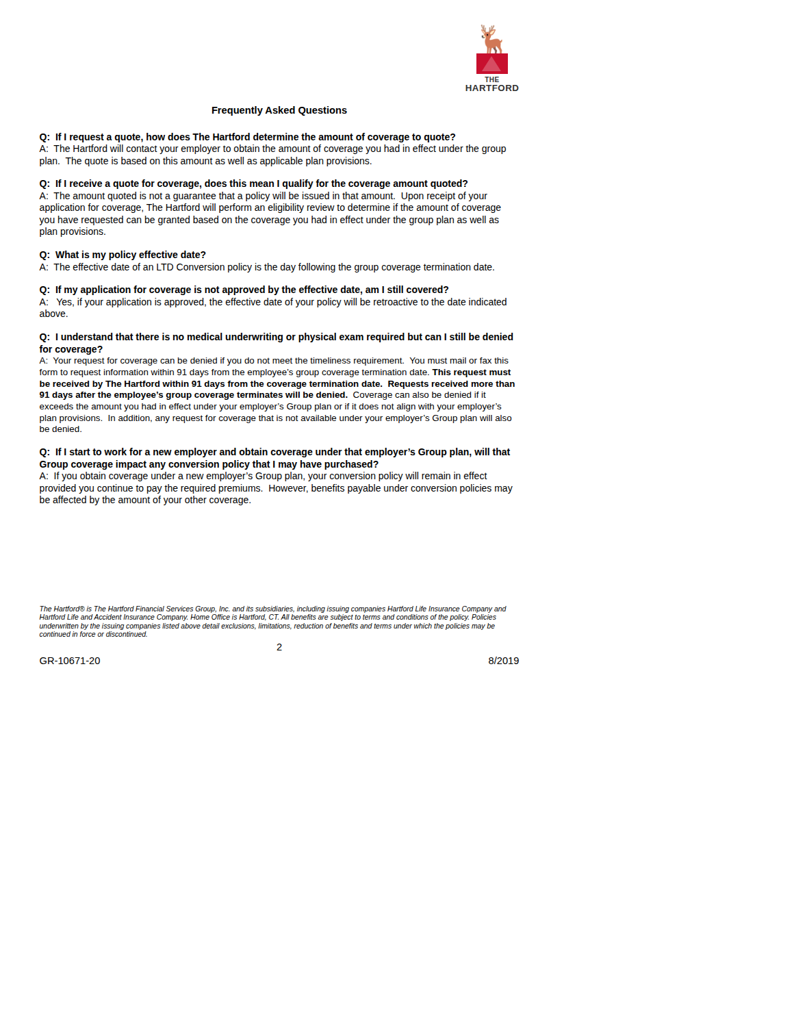🦌 THE HARTFORD
Frequently Asked Questions
Q: If I request a quote, how does The Hartford determine the amount of coverage to quote?
A: The Hartford will contact your employer to obtain the amount of coverage you had in effect under the group plan. The quote is based on this amount as well as applicable plan provisions.
Q: If I receive a quote for coverage, does this mean I qualify for the coverage amount quoted?
A: The amount quoted is not a guarantee that a policy will be issued in that amount. Upon receipt of your application for coverage, The Hartford will perform an eligibility review to determine if the amount of coverage you have requested can be granted based on the coverage you had in effect under the group plan as well as plan provisions.
Q: What is my policy effective date?
A: The effective date of an LTD Conversion policy is the day following the group coverage termination date.
Q: If my application for coverage is not approved by the effective date, am I still covered?
A: Yes, if your application is approved, the effective date of your policy will be retroactive to the date indicated above.
Q: I understand that there is no medical underwriting or physical exam required but can I still be denied for coverage?
A: Your request for coverage can be denied if you do not meet the timeliness requirement. You must mail or fax this form to request information within 91 days from the employee’s group coverage termination date. This request must be received by The Hartford within 91 days from the coverage termination date. Requests received more than 91 days after the employee’s group coverage terminates will be denied. Coverage can also be denied if it exceeds the amount you had in effect under your employer’s Group plan or if it does not align with your employer’s plan provisions. In addition, any request for coverage that is not available under your employer’s Group plan will also be denied.
Q: If I start to work for a new employer and obtain coverage under that employer’s Group plan, will that Group coverage impact any conversion policy that I may have purchased?
A: If you obtain coverage under a new employer’s Group plan, your conversion policy will remain in effect provided you continue to pay the required premiums. However, benefits payable under conversion policies may be affected by the amount of your other coverage.
The Hartford® is The Hartford Financial Services Group, Inc. and its subsidiaries, including issuing companies Hartford Life Insurance Company and Hartford Life and Accident Insurance Company. Home Office is Hartford, CT. All benefits are subject to terms and conditions of the policy. Policies underwritten by the issuing companies listed above detail exclusions, limitations, reduction of benefits and terms under which the policies may be continued in force or discontinued.
2
GR-10671-20 8/2019